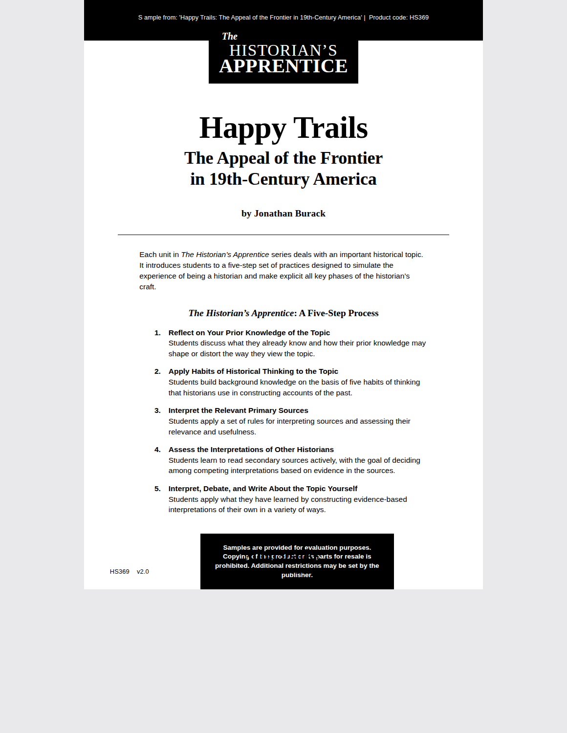S ample from: 'Happy Trails: The Appeal of the Frontier in 19th-Century America' | Product code: HS369
The HISTORIAN’S APPRENTICE
Happy Trails
The Appeal of the Frontier
in 19th-Century America
by Jonathan Burack
Each unit in The Historian’s Apprentice series deals with an important historical topic. It introduces students to a five-step set of practices designed to simulate the experience of being a historian and make explicit all key phases of the historian’s craft.
The Historian’s Apprentice: A Five-Step Process
Reflect on Your Prior Knowledge of the Topic Students discuss what they already know and how their prior knowledge may shape or distort the way they view the topic.
Apply Habits of Historical Thinking to the Topic Students build background knowledge on the basis of five habits of thinking that historians use in constructing accounts of the past.
Interpret the Relevant Primary Sources Students apply a set of rules for interpreting sources and assessing their relevance and usefulness.
Assess the Interpretations of Other Historians Students learn to read secondary sources actively, with the goal of deciding among competing interpretations based on evidence in the sources.
Interpret, Debate, and Write About the Topic Yourself Students apply what they have learned by constructing evidence-based interpretations of their own in a variety of ways.
Samples are provided for evaluation purposes. Copying of the product or its parts for resale is prohibited. Additional restrictions may be set by the publisher.
MindSparks®
HS369 v2.0
CULVER CITY, CALIFORNIA